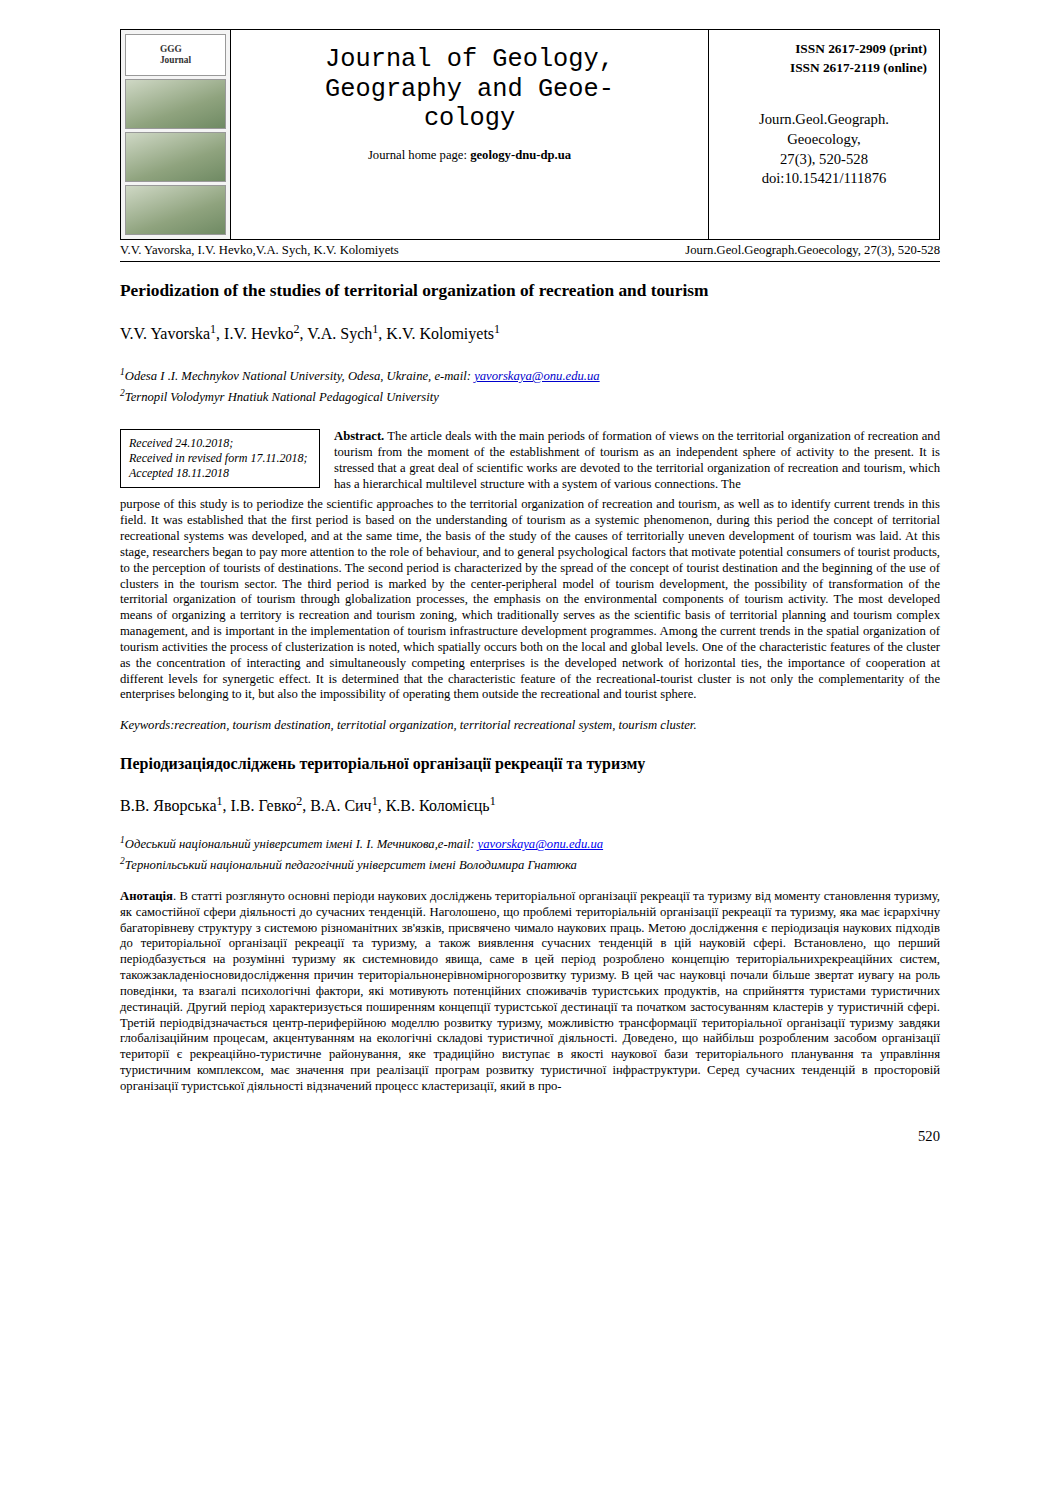GGG
Journal
Journal of Geology,
Geography and Geoe-
cology
Journal home page: geology-dnu-dp.ua
ISSN 2617-2909 (print)
ISSN 2617-2119 (online)
Journ.Geol.Geograph.
Geoecology,
27(3), 520-528
doi:10.15421/111876
V.V. Yavorska, I.V. Hevko,V.A. Sych, K.V. Kolomiyets Journ.Geol.Geograph.Geoecology, 27(3), 520-528
Periodization of the studies of territorial organization of recreation and tourism
V.V. Yavorska1, I.V. Hevko2, V.A. Sych1, K.V. Kolomiyets1
1Odesa I .I. Mechnykov National University, Odesa, Ukraine, e-mail: yavorskaya@onu.edu.ua
2Ternopil Volodymyr Hnatiuk National Pedagogical University
Received 24.10.2018;
Received in revised form 17.11.2018;
Accepted 18.11.2018
Abstract. The article deals with the main periods of formation of views on the territorial organization of recreation and tourism from the moment of the establishment of tourism as an independent sphere of activity to the present. It is stressed that a great deal of scientific works are devoted to the territorial organization of recreation and tourism, which has a hierarchical multilevel structure with a system of various connections. The
purpose of this study is to periodize the scientific approaches to the territorial organization of recreation and tourism, as well as to identify current trends in this field. It was established that the first period is based on the understanding of tourism as a systemic phenomenon, during this period the concept of territorial recreational systems was developed, and at the same time, the basis of the study of the causes of territorially uneven development of tourism was laid. At this stage, researchers began to pay more attention to the role of behaviour, and to general psychological factors that motivate potential consumers of tourist products, to the perception of tourists of destinations. The second period is characterized by the spread of the concept of tourist destination and the beginning of the use of clusters in the tourism sector. The third period is marked by the center-peripheral model of tourism development, the possibility of transformation of the territorial organization of tourism through globalization processes, the emphasis on the environmental components of tourism activity. The most developed means of organizing a territory is recreation and tourism zoning, which traditionally serves as the scientific basis of territorial planning and tourism complex management, and is important in the implementation of tourism infrastructure development programmes. Among the current trends in the spatial organization of tourism activities the process of clusterization is noted, which spatially occurs both on the local and global levels. One of the characteristic features of the cluster as the concentration of interacting and simultaneously competing enterprises is the developed network of horizontal ties, the importance of cooperation at different levels for synergetic effect. It is determined that the characteristic feature of the recreational-tourist cluster is not only the complementarity of the enterprises belonging to it, but also the impossibility of operating them outside the recreational and tourist sphere.
Keywords:recreation, tourism destination, territotial organization, territorial recreational system, tourism cluster.
Періодизаціядосліджень територіальної організації рекреації та туризму
В.В. Яворська1, І.В. Гевко2, В.А. Сич1, К.В. Коломієць1
1Одеський національний університет імені І. І. Мечникова,e-mail: yavorskaya@onu.edu.ua
2Тернопільський національний педагогічний університет імені Володимира Гнатюка
Анотація. В статті розглянуто основні періоди наукових досліджень територіальної організації рекреації та туризму від моменту становлення туризму, як самостійної сфери діяльності до сучасних тенденцій. Наголошено, що проблемі територіальній організації рекреації та туризму, яка має ієрархічну багаторівневу структуру з системою різноманітних зв'язків, присвячено чимало наукових праць. Метою дослідження є періодизація наукових підходів до територіальної організації рекреації та туризму, а також виявлення сучасних тенденцій в цій науковій сфері. Встановлено, що перший періодбазується на розумінні туризму як системновидо явища, саме в цей період розроблено концепцію територіальнихрекреаційних систем, такожзакладеніосновидослідження причин територіальнонерівномірногорозвитку туризму. В цей час науковці почали більше звертат иувагу на роль поведінки, та взагалі психологічні фактори, які мотивують потенційних споживачів туристських продуктів, на сприйняття туристами туристичних дестинацій. Другий період характеризується поширенням концепції туристської дестинації та початком застосуванням кластерів у туристичній сфері. Третій періодвідзначається центр-периферійною моделлю розвитку туризму, можливістю трансформації територіальної організації туризму завдяки глобалізаційним процесам, акцентуванням на екологічні складові туристичної діяльності. Доведено, що найбільш розробленим засобом організації території є рекреаційно-туристичне районування, яке традиційно виступає в якості наукової бази територіального планування та управління туристичним комплексом, має значення при реалізації програм розвитку туристичної інфраструктури. Серед сучасних тенденцій в просторовій організації туристської діяльності відзначений процесс кластеризації, який в про-
520